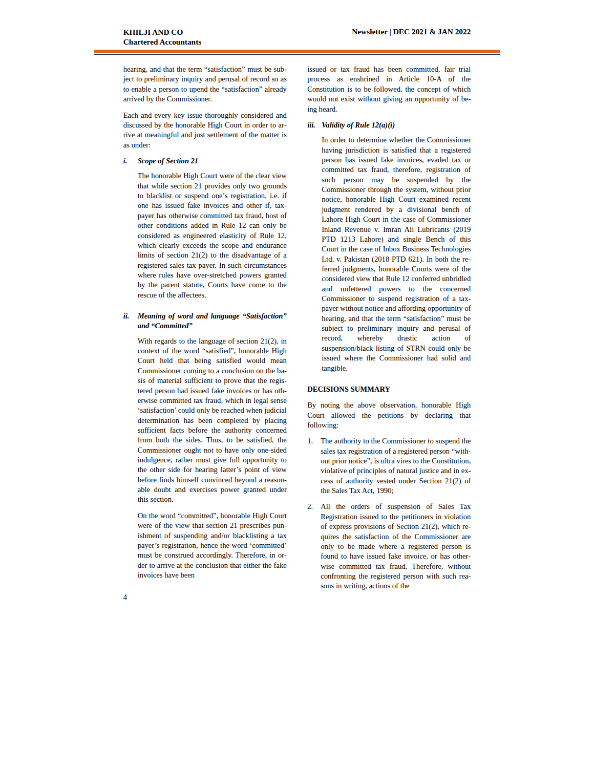KHILJI AND CO
Chartered Accountants
Newsletter | DEC 2021 & JAN 2022
hearing, and that the term “satisfaction” must be subject to preliminary inquiry and perusal of record so as to enable a person to upend the “satisfaction” already arrived by the Commissioner.
Each and every key issue thoroughly considered and discussed by the honorable High Court in order to arrive at meaningful and just settlement of the matter is as under:
i.
Scope of Section 21
The honorable High Court were of the clear view that while section 21 provides only two grounds to blacklist or suspend one’s registration, i.e. if one has issued fake invoices and other if, taxpayer has otherwise committed tax fraud, host of other conditions added in Rule 12 can only be considered as engineered elasticity of Rule 12, which clearly exceeds the scope and endurance limits of section 21(2) to the disadvantage of a registered sales tax payer. In such circumstances where rules have over-stretched powers granted by the parent statute, Courts have come to the rescue of the affectees.
ii.
Meaning of word and language “Satisfaction” and “Committed”
With regards to the language of section 21(2), in context of the word “satisfied”, honorable High Court held that being satisfied would mean Commissioner coming to a conclusion on the basis of material sufficient to prove that the registered person had issued fake invoices or has otherwise committed tax fraud, which in legal sense ‘satisfaction’ could only be reached when judicial determination has been completed by placing sufficient facts before the authority concerned from both the sides. Thus, to be satisfied, the Commissioner ought not to have only one-sided indulgence, rather must give full opportunity to the other side for hearing latter’s point of view before finds himself convinced beyond a reasonable doubt and exercises power granted under this section.
On the word “committed”, honorable High Court were of the view that section 21 prescribes punishment of suspending and/or blacklisting a tax payer’s registration, hence the word ‘committed’ must be construed accordingly. Therefore, in order to arrive at the conclusion that either the fake invoices have been
issued or tax fraud has been committed, fair trial process as enshrined in Article 10-A of the Constitution is to be followed, the concept of which would not exist without giving an opportunity of being heard.
iii.
Validity of Rule 12(a)(i)
In order to determine whether the Commissioner having jurisdiction is satisfied that a registered person has issued fake invoices, evaded tax or committed tax fraud, therefore, registration of such person may be suspended by the Commissioner through the system, without prior notice, honorable High Court examined recent judgment rendered by a divisional bench of Lahore High Court in the case of Commissioner Inland Revenue v. Imran Ali Lubricants (2019 PTD 1213 Lahore) and single Bench of this Court in the case of Inbox Business Technologies Ltd, v. Pakistan (2018 PTD 621). In both the referred judgments, honorable Courts were of the considered view that Rule 12 conferred unbridled and unfettered powers to the concerned Commissioner to suspend registration of a taxpayer without notice and affording opportunity of hearing, and that the term “satisfaction” must be subject to preliminary inquiry and perusal of record, whereby drastic action of suspension/black listing of STRN could only be issued where the Commissioner had solid and tangible.
DECISIONS SUMMARY
By noting the above observation, honorable High Court allowed the petitions by declaring that following:
1. The authority to the Commissioner to suspend the sales tax registration of a registered person “without prior notice”, is ultra vires to the Constitution, violative of principles of natural justice and in excess of authority vested under Section 21(2) of the Sales Tax Act, 1990;
2. All the orders of suspension of Sales Tax Registration issued to the petitioners in violation of express provisions of Section 21(2), which requires the satisfaction of the Commissioner are only to be made where a registered person is found to have issued fake invoice, or has otherwise committed tax fraud. Therefore, without confronting the registered person with such reasons in writing, actions of the
4